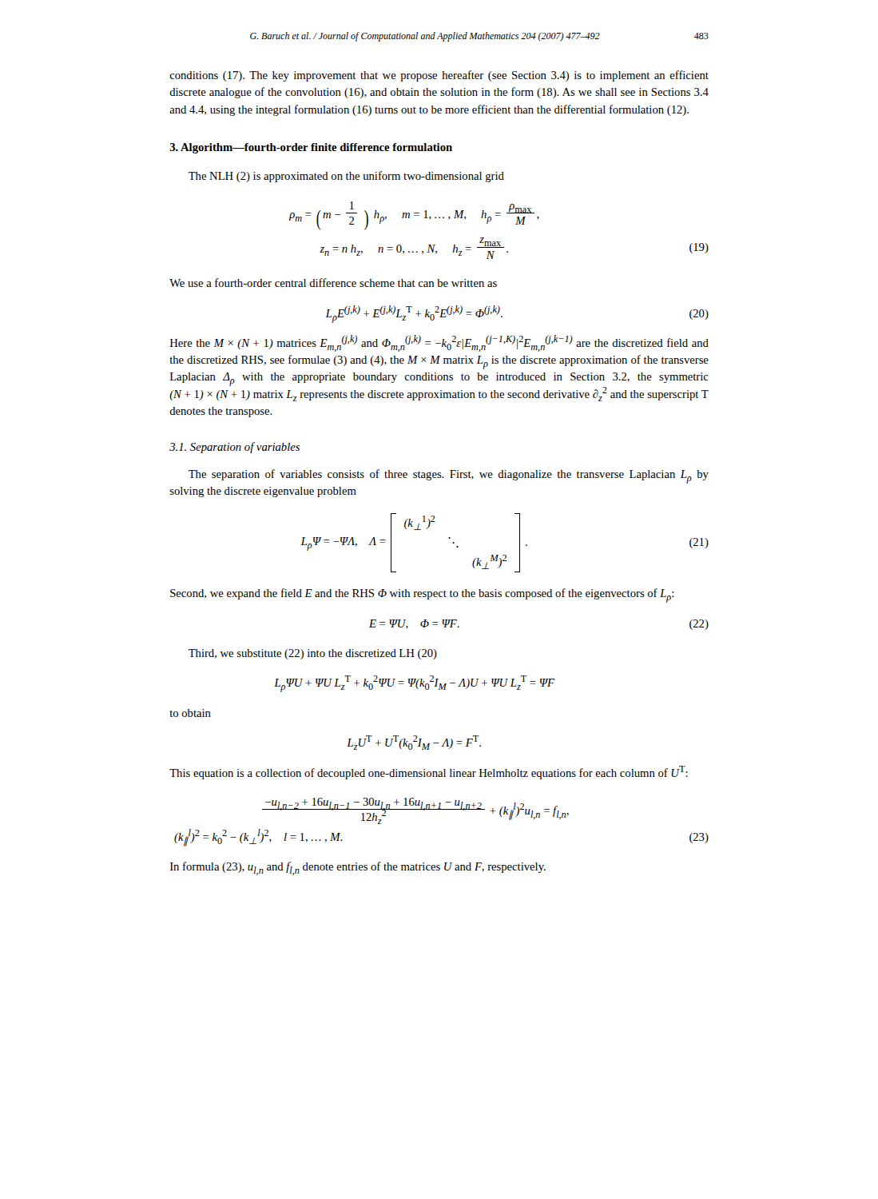G. Baruch et al. / Journal of Computational and Applied Mathematics 204 (2007) 477–492 483
conditions (17). The key improvement that we propose hereafter (see Section 3.4) is to implement an efficient discrete analogue of the convolution (16), and obtain the solution in the form (18). As we shall see in Sections 3.4 and 4.4, using the integral formulation (16) turns out to be more efficient than the differential formulation (12).
3. Algorithm—fourth-order finite difference formulation
The NLH (2) is approximated on the uniform two-dimensional grid
ρm = (m − 12 ) hρ,  m = 1, … , M,  hρ = ρmax M,
zn = n hz,  n = 0, … , N,  hz = zmax N.
(19)
We use a fourth-order central difference scheme that can be written as
LρE(j,k) + E(j,k)LzT + k02E(j,k) = Φ(j,k).
(20)
Here the M × (N + 1) matrices Em,n(j,k) and Φm,n(j,k) = −k02ε|Em,n(j−1,K)|2Em,n(j,k−1) are the discretized field and the discretized RHS, see formulae (3) and (4), the M × M matrix Lρ is the discrete approximation of the transverse Laplacian Δρ with the appropriate boundary conditions to be introduced in Section 3.2, the symmetric (N + 1) × (N + 1) matrix Lz represents the discrete approximation to the second derivative ∂z2 and the superscript T denotes the transpose.
3.1. Separation of variables
The separation of variables consists of three stages. First, we diagonalize the transverse Laplacian Lρ by solving the discrete eigenvalue problem
LρΨ = −ΨΛ, Λ =
| (k ⊥ 1 ) 2 | | |
| | ⋱ | |
| | | (k ⊥ M ) 2 |
.
(21)
Second, we expand the field E and the RHS Φ with respect to the basis composed of the eigenvectors of Lρ:
E = ΨU, Φ = ΨF.
(22)
Third, we substitute (22) into the discretized LH (20)
LρΨU + ΨU LzT + k02ΨU = Ψ(k02IM − Λ)U + ΨU LzT = ΨF
to obtain
LzUT + UT(k02IM − Λ) = FT.
This equation is a collection of decoupled one-dimensional linear Helmholtz equations for each column of UT:
−ul,n−2 + 16ul,n−1 − 30ul,n + 16ul,n+1 − ul,n+2 12hz2 + (k∥l)2ul,n = fl,n,
(k∥l)2 = k02 − (k⊥l)2, l = 1, … , M.
(23)
In formula (23), ul,n and fl,n denote entries of the matrices U and F, respectively.